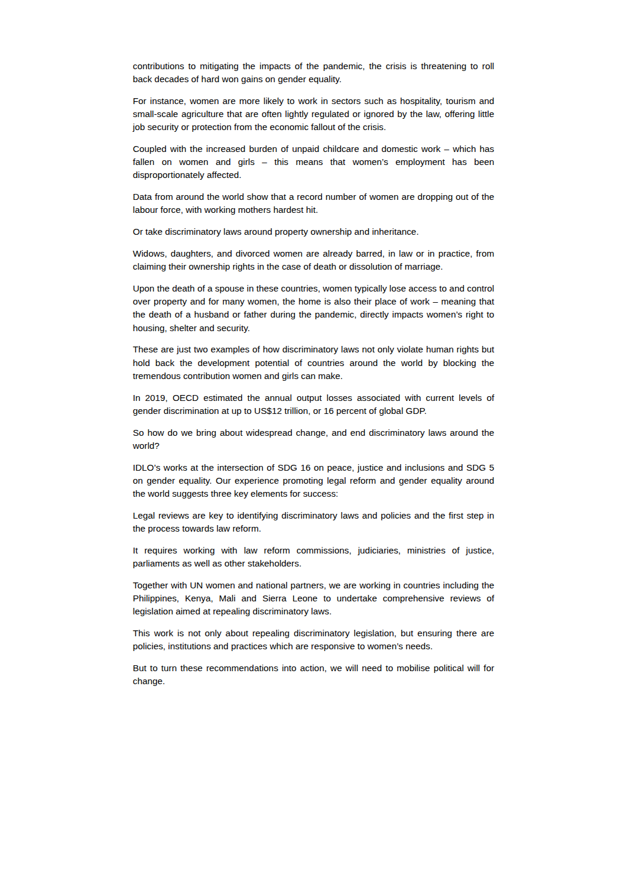contributions to mitigating the impacts of the pandemic, the crisis is threatening to roll back decades of hard won gains on gender equality.
For instance, women are more likely to work in sectors such as hospitality, tourism and small-scale agriculture that are often lightly regulated or ignored by the law, offering little job security or protection from the economic fallout of the crisis.
Coupled with the increased burden of unpaid childcare and domestic work – which has fallen on women and girls – this means that women’s employment has been disproportionately affected.
Data from around the world show that a record number of women are dropping out of the labour force, with working mothers hardest hit.
Or take discriminatory laws around property ownership and inheritance.
Widows, daughters, and divorced women are already barred, in law or in practice, from claiming their ownership rights in the case of death or dissolution of marriage.
Upon the death of a spouse in these countries, women typically lose access to and control over property and for many women, the home is also their place of work – meaning that the death of a husband or father during the pandemic, directly impacts women’s right to housing, shelter and security.
These are just two examples of how discriminatory laws not only violate human rights but hold back the development potential of countries around the world by blocking the tremendous contribution women and girls can make.
In 2019, OECD estimated the annual output losses associated with current levels of gender discrimination at up to US$12 trillion, or 16 percent of global GDP.
So how do we bring about widespread change, and end discriminatory laws around the world?
IDLO’s works at the intersection of SDG 16 on peace, justice and inclusions and SDG 5 on gender equality. Our experience promoting legal reform and gender equality around the world suggests three key elements for success:
Legal reviews are key to identifying discriminatory laws and policies and the first step in the process towards law reform.
It requires working with law reform commissions, judiciaries, ministries of justice, parliaments as well as other stakeholders.
Together with UN women and national partners, we are working in countries including the Philippines, Kenya, Mali and Sierra Leone to undertake comprehensive reviews of legislation aimed at repealing discriminatory laws.
This work is not only about repealing discriminatory legislation, but ensuring there are policies, institutions and practices which are responsive to women’s needs.
But to turn these recommendations into action, we will need to mobilise political will for change.